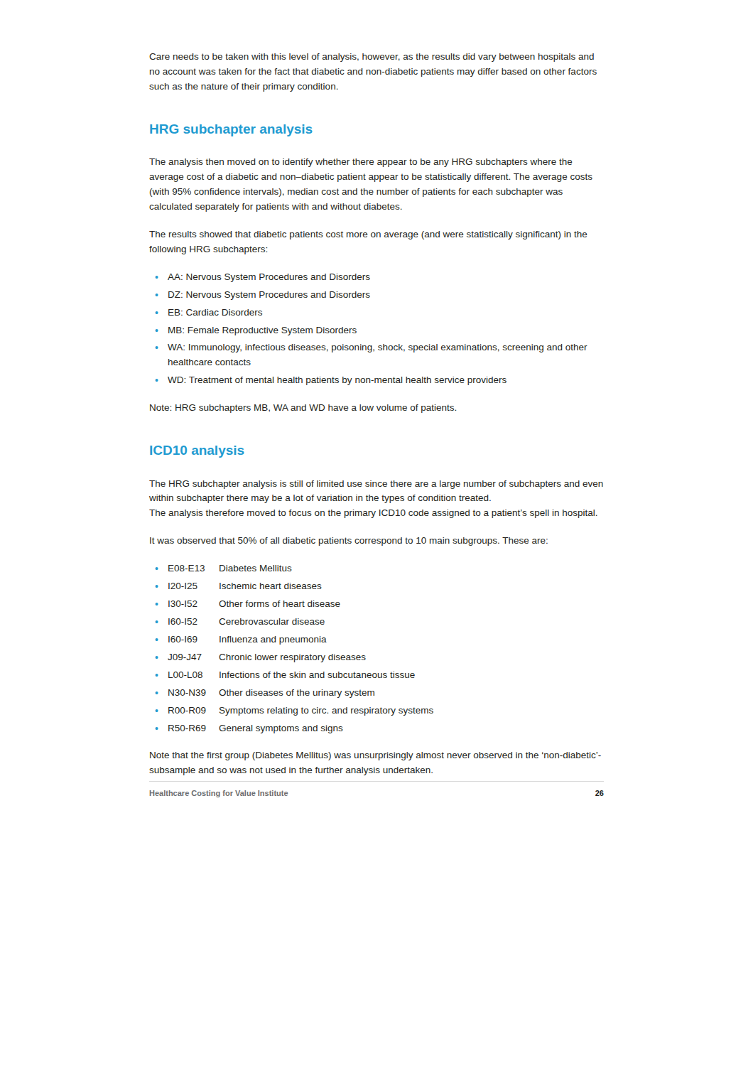Care needs to be taken with this level of analysis, however, as the results did vary between hospitals and no account was taken for the fact that diabetic and non-diabetic patients may differ based on other factors such as the nature of their primary condition.
HRG subchapter analysis
The analysis then moved on to identify whether there appear to be any HRG subchapters where the average cost of a diabetic and non–diabetic patient appear to be statistically different. The average costs (with 95% confidence intervals), median cost and the number of patients for each subchapter was calculated separately for patients with and without diabetes.
The results showed that diabetic patients cost more on average (and were statistically significant) in the following HRG subchapters:
AA: Nervous System Procedures and Disorders
DZ: Nervous System Procedures and Disorders
EB: Cardiac Disorders
MB: Female Reproductive System Disorders
WA: Immunology, infectious diseases, poisoning, shock, special examinations, screening and other healthcare contacts
WD: Treatment of mental health patients by non-mental health service providers
Note: HRG subchapters MB, WA and WD have a low volume of patients.
ICD10 analysis
The HRG subchapter analysis is still of limited use since there are a large number of subchapters and even within subchapter there may be a lot of variation in the types of condition treated.
The analysis therefore moved to focus on the primary ICD10 code assigned to a patient’s spell in hospital.
It was observed that 50% of all diabetic patients correspond to 10 main subgroups. These are:
E08-E13 Diabetes Mellitus
I20-I25 Ischemic heart diseases
I30-I52 Other forms of heart disease
I60-I52 Cerebrovascular disease
I60-I69 Influenza and pneumonia
J09-J47 Chronic lower respiratory diseases
L00-L08 Infections of the skin and subcutaneous tissue
N30-N39 Other diseases of the urinary system
R00-R09 Symptoms relating to circ. and respiratory systems
R50-R69 General symptoms and signs
Note that the first group (Diabetes Mellitus) was unsurprisingly almost never observed in the ‘non-diabetic’- subsample and so was not used in the further analysis undertaken.
26 Healthcare Costing for Value Institute